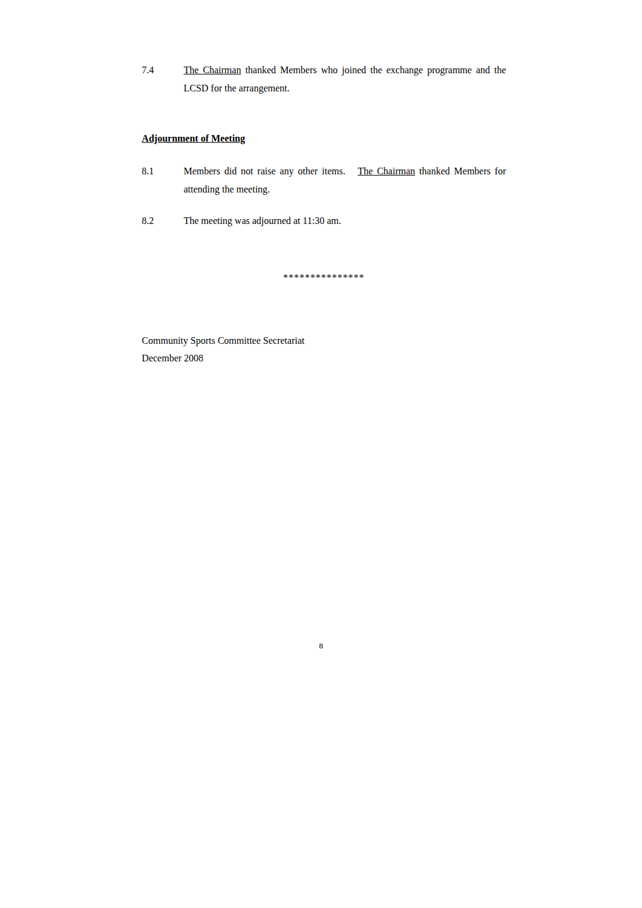7.4
The Chairman thanked Members who joined the exchange programme and the LCSD for the arrangement.
Adjournment of Meeting
8.1
Members did not raise any other items. The Chairman thanked Members for attending the meeting.
8.2
The meeting was adjourned at 11:30 am.
***************
Community Sports Committee Secretariat
December 2008
8